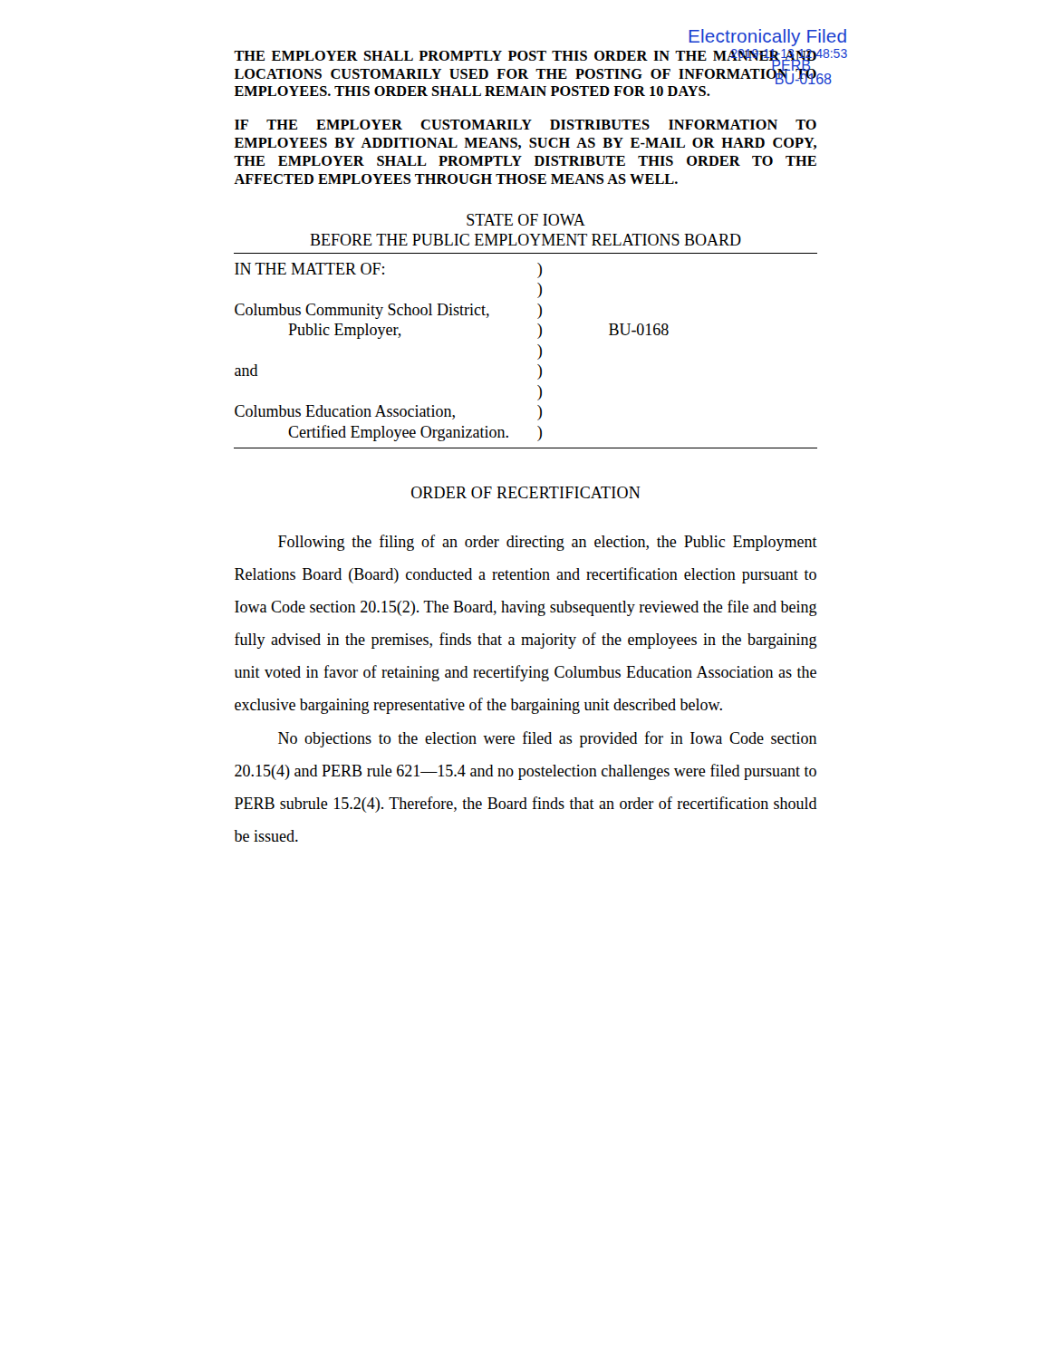Electronically Filed
2019-11-13 12:48:53
PERB
BU-0168
The employer shall promptly post this order in the manner and locations customarily used for the posting of information to employees. This order shall remain posted for 10 days.
If the employer customarily distributes information to employees by additional means, such as by e-mail or hard copy, the employer shall promptly distribute this order to the affected employees through those means as well.
STATE OF IOWA
BEFORE THE PUBLIC EMPLOYMENT RELATIONS BOARD
| IN THE MATTER OF: | ) | |
| | ) | |
| Columbus Community School District, | ) | |
| Public Employer, | ) | BU-0168 |
| | ) | |
| and | ) | |
| | ) | |
| Columbus Education Association, | ) | |
| Certified Employee Organization. | ) | |
| | ) | |
ORDER OF RECERTIFICATION
Following the filing of an order directing an election, the Public Employment Relations Board (Board) conducted a retention and recertification election pursuant to Iowa Code section 20.15(2). The Board, having subsequently reviewed the file and being fully advised in the premises, finds that a majority of the employees in the bargaining unit voted in favor of retaining and recertifying Columbus Education Association as the exclusive bargaining representative of the bargaining unit described below.
No objections to the election were filed as provided for in Iowa Code section 20.15(4) and PERB rule 621—15.4 and no postelection challenges were filed pursuant to PERB subrule 15.2(4). Therefore, the Board finds that an order of recertification should be issued.